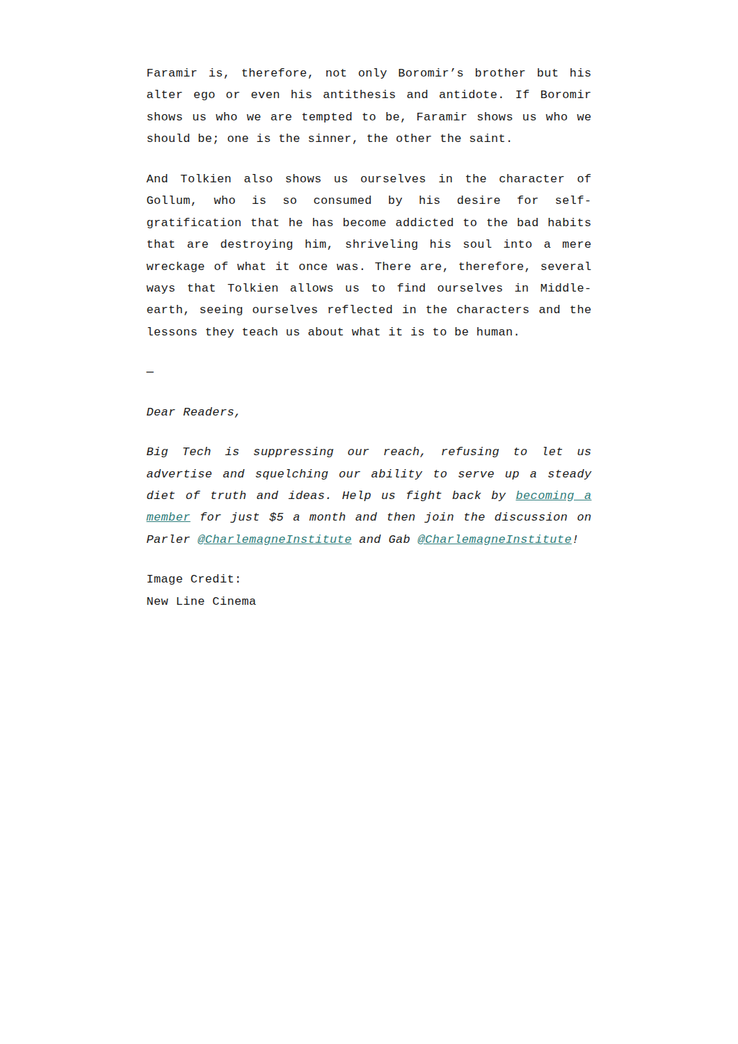Faramir is, therefore, not only Boromir’s brother but his alter ego or even his antithesis and antidote. If Boromir shows us who we are tempted to be, Faramir shows us who we should be; one is the sinner, the other the saint.
And Tolkien also shows us ourselves in the character of Gollum, who is so consumed by his desire for self-gratification that he has become addicted to the bad habits that are destroying him, shriveling his soul into a mere wreckage of what it once was. There are, therefore, several ways that Tolkien allows us to find ourselves in Middle-earth, seeing ourselves reflected in the characters and the lessons they teach us about what it is to be human.
—
Dear Readers,
Big Tech is suppressing our reach, refusing to let us advertise and squelching our ability to serve up a steady diet of truth and ideas. Help us fight back by becoming a member for just $5 a month and then join the discussion on Parler @CharlemagneInstitute and Gab @CharlemagneInstitute!
Image Credit:
New Line Cinema